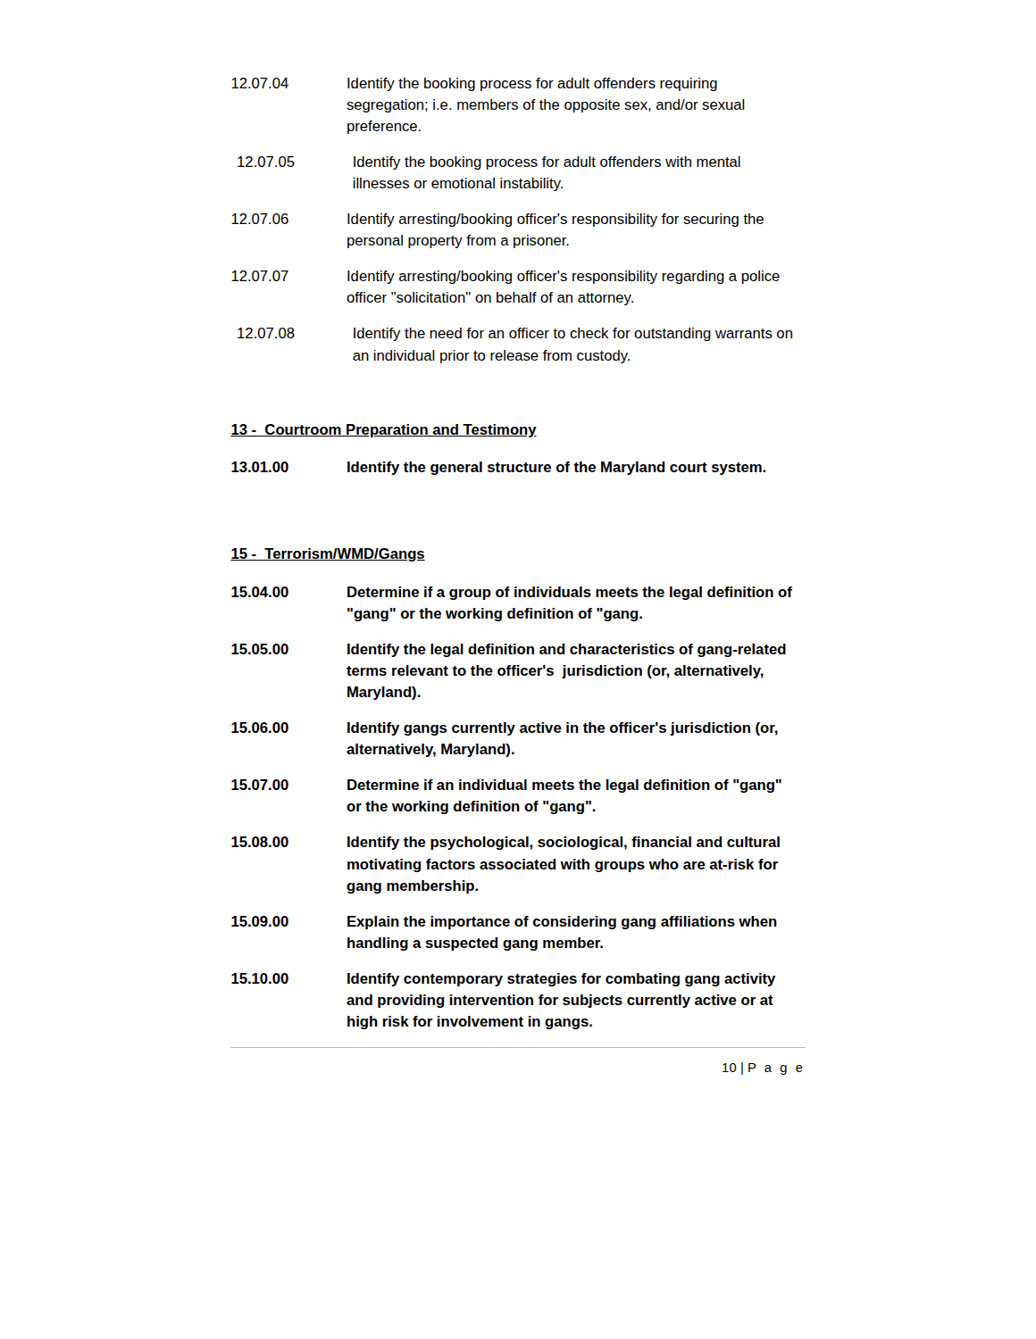12.07.04
Identify the booking process for adult offenders requiring segregation; i.e. members of the opposite sex, and/or sexual preference.
12.07.05
Identify the booking process for adult offenders with mental illnesses or emotional instability.
12.07.06
Identify arresting/booking officer's responsibility for securing the personal property from a prisoner.
12.07.07
Identify arresting/booking officer's responsibility regarding a police officer "solicitation" on behalf of an attorney.
12.07.08
Identify the need for an officer to check for outstanding warrants on an individual prior to release from custody.
13 - Courtroom Preparation and Testimony
13.01.00
Identify the general structure of the Maryland court system.
15 - Terrorism/WMD/Gangs
15.04.00
Determine if a group of individuals meets the legal definition of "gang" or the working definition of "gang.
15.05.00
Identify the legal definition and characteristics of gang-related terms relevant to the officer's jurisdiction (or, alternatively, Maryland).
15.06.00
Identify gangs currently active in the officer's jurisdiction (or, alternatively, Maryland).
15.07.00
Determine if an individual meets the legal definition of "gang" or the working definition of "gang".
15.08.00
Identify the psychological, sociological, financial and cultural motivating factors associated with groups who are at-risk for gang membership.
15.09.00
Explain the importance of considering gang affiliations when handling a suspected gang member.
15.10.00
Identify contemporary strategies for combating gang activity and providing intervention for subjects currently active or at high risk for involvement in gangs.
10 | P a g e